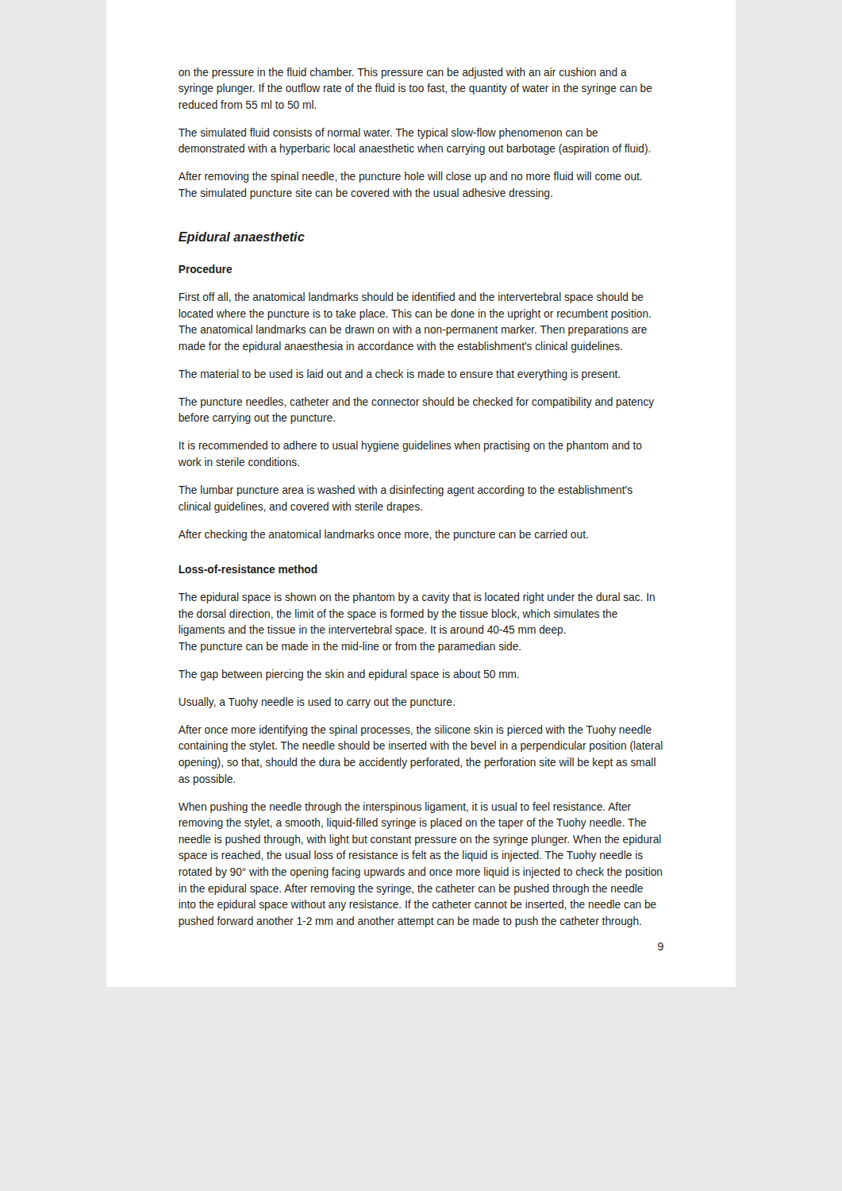on the pressure in the fluid chamber. This pressure can be adjusted with an air cushion and a syringe plunger. If the outflow rate of the fluid is too fast, the quantity of water in the syringe can be reduced from 55 ml to 50 ml.
The simulated fluid consists of normal water. The typical slow-flow phenomenon can be demonstrated with a hyperbaric local anaesthetic when carrying out barbotage (aspiration of fluid).
After removing the spinal needle, the puncture hole will close up and no more fluid will come out.
The simulated puncture site can be covered with the usual adhesive dressing.
Epidural anaesthetic
Procedure
First off all, the anatomical landmarks should be identified and the intervertebral space should be located where the puncture is to take place. This can be done in the upright or recumbent position.
The anatomical landmarks can be drawn on with a non-permanent marker. Then preparations are made for the epidural anaesthesia in accordance with the establishment's clinical guidelines.
The material to be used is laid out and a check is made to ensure that everything is present.
The puncture needles, catheter and the connector should be checked for compatibility and patency before carrying out the puncture.
It is recommended to adhere to usual hygiene guidelines when practising on the phantom and to work in sterile conditions.
The lumbar puncture area is washed with a disinfecting agent according to the establishment's clinical guidelines, and covered with sterile drapes.
After checking the anatomical landmarks once more, the puncture can be carried out.
Loss-of-resistance method
The epidural space is shown on the phantom by a cavity that is located right under the dural sac. In the dorsal direction, the limit of the space is formed by the tissue block, which simulates the ligaments and the tissue in the intervertebral space. It is around 40-45 mm deep.
The puncture can be made in the mid-line or from the paramedian side.
The gap between piercing the skin and epidural space is about 50 mm.
Usually, a Tuohy needle is used to carry out the puncture.
After once more identifying the spinal processes, the silicone skin is pierced with the Tuohy needle containing the stylet. The needle should be inserted with the bevel in a perpendicular position (lateral opening), so that, should the dura be accidently perforated, the perforation site will be kept as small as possible.
When pushing the needle through the interspinous ligament, it is usual to feel resistance. After removing the stylet, a smooth, liquid-filled syringe is placed on the taper of the Tuohy needle. The needle is pushed through, with light but constant pressure on the syringe plunger. When the epidural space is reached, the usual loss of resistance is felt as the liquid is injected. The Tuohy needle is rotated by 90° with the opening facing upwards and once more liquid is injected to check the position in the epidural space. After removing the syringe, the catheter can be pushed through the needle into the epidural space without any resistance. If the catheter cannot be inserted, the needle can be pushed forward another 1-2 mm and another attempt can be made to push the catheter through.
9